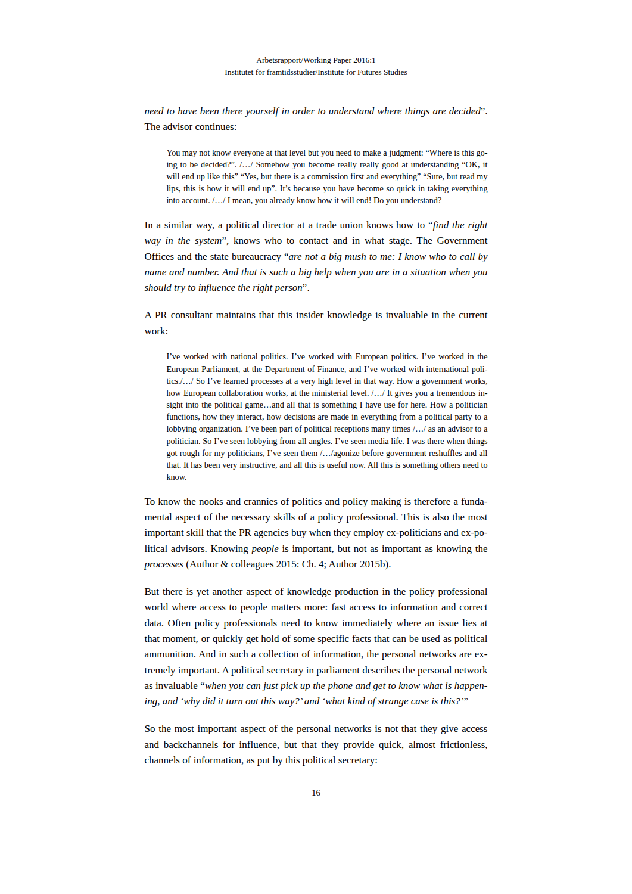Arbetsrapport/Working Paper 2016:1 Institutet för framtidsstudier/Institute for Futures Studies
need to have been there yourself in order to understand where things are decided”. The advisor continues:
You may not know everyone at that level but you need to make a judgment: “Where is this going to be decided?”. /…/ Somehow you become really really good at understanding “OK, it will end up like this” “Yes, but there is a commission first and everything” “Sure, but read my lips, this is how it will end up”. It’s because you have become so quick in taking everything into account. /…/ I mean, you already know how it will end! Do you understand?
In a similar way, a political director at a trade union knows how to “find the right way in the system”, knows who to contact and in what stage. The Government Offices and the state bureaucracy “are not a big mush to me: I know who to call by name and number. And that is such a big help when you are in a situation when you should try to influence the right person”.
A PR consultant maintains that this insider knowledge is invaluable in the current work:
I’ve worked with national politics. I’ve worked with European politics. I’ve worked in the European Parliament, at the Department of Finance, and I’ve worked with international politics./…/ So I’ve learned processes at a very high level in that way. How a government works, how European collaboration works, at the ministerial level. /…/ It gives you a tremendous insight into the political game…and all that is something I have use for here. How a politician functions, how they interact, how decisions are made in everything from a political party to a lobbying organization. I’ve been part of political receptions many times /…/ as an advisor to a politician. So I’ve seen lobbying from all angles. I’ve seen media life. I was there when things got rough for my politicians, I’ve seen them /…/agonize before government reshuffles and all that. It has been very instructive, and all this is useful now. All this is something others need to know.
To know the nooks and crannies of politics and policy making is therefore a fundamental aspect of the necessary skills of a policy professional. This is also the most important skill that the PR agencies buy when they employ ex-politicians and ex-political advisors. Knowing people is important, but not as important as knowing the processes (Author & colleagues 2015: Ch. 4; Author 2015b).
But there is yet another aspect of knowledge production in the policy professional world where access to people matters more: fast access to information and correct data. Often policy professionals need to know immediately where an issue lies at that moment, or quickly get hold of some specific facts that can be used as political ammunition. And in such a collection of information, the personal networks are extremely important. A political secretary in parliament describes the personal network as invaluable “when you can just pick up the phone and get to know what is happening, and ‘why did it turn out this way?’ and ‘what kind of strange case is this?’”
So the most important aspect of the personal networks is not that they give access and backchannels for influence, but that they provide quick, almost frictionless, channels of information, as put by this political secretary:
16